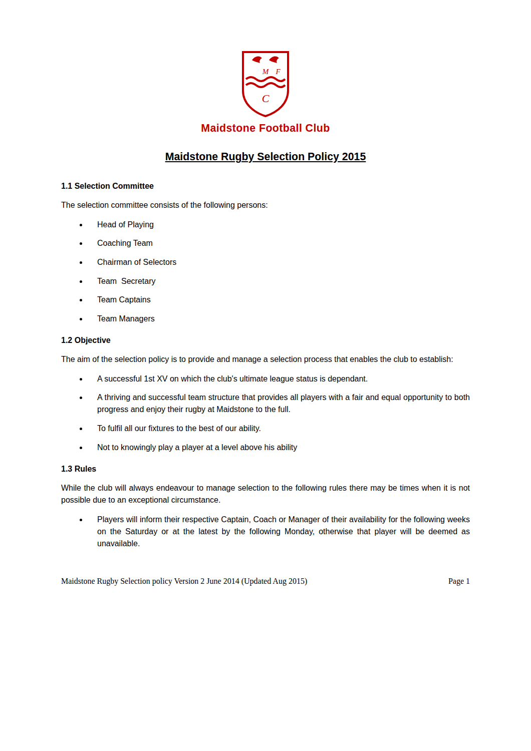M F C
Maidstone Football Club
Maidstone Rugby Selection Policy 2015
1.1 Selection Committee
The selection committee consists of the following persons:
Head of Playing
Coaching Team
Chairman of Selectors
Team Secretary
Team Captains
Team Managers
1.2 Objective
The aim of the selection policy is to provide and manage a selection process that enables the club to establish:
A successful 1st XV on which the club's ultimate league status is dependant.
A thriving and successful team structure that provides all players with a fair and equal opportunity to both progress and enjoy their rugby at Maidstone to the full.
To fulfil all our fixtures to the best of our ability.
Not to knowingly play a player at a level above his ability
1.3 Rules
While the club will always endeavour to manage selection to the following rules there may be times when it is not possible due to an exceptional circumstance.
Players will inform their respective Captain, Coach or Manager of their availability for the following weeks on the Saturday or at the latest by the following Monday, otherwise that player will be deemed as unavailable.
Maidstone Rugby Selection policy Version 2 June 2014 (Updated Aug 2015) Page 1